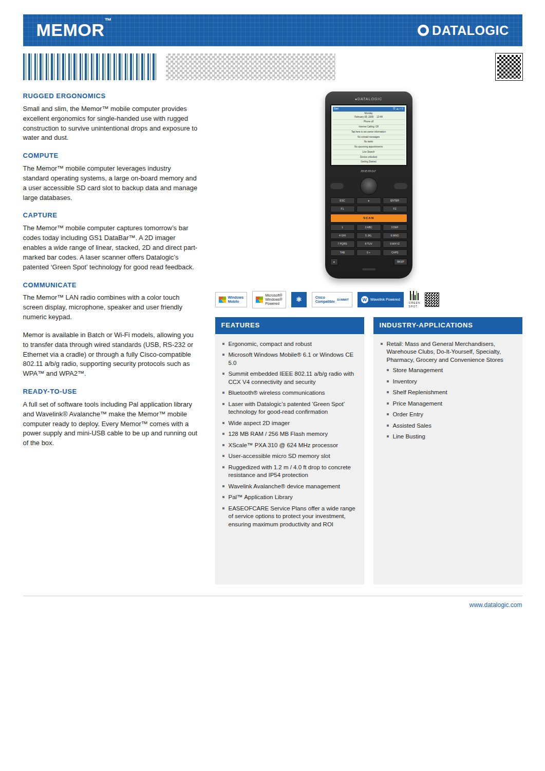MEMOR™
DATALOGIC
Rugged Ergonomics
Small and slim, the Memor™ mobile computer provides excellent ergonomics for single-handed use with rugged construction to survive unintentional drops and exposure to water and dust.
Compute
The Memor™ mobile computer leverages industry standard operating systems, a large on-board memory and a user accessible SD card slot to backup data and manage large databases.
Capture
The Memor™ mobile computer captures tomorrow’s bar codes today including GS1 DataBar™. A 2D imager enables a wide range of linear, stacked, 2D and direct part-marked bar codes. A laser scanner offers Datalogic’s patented ‘Green Spot’ technology for good read feedback.
Communicate
The Memor™ LAN radio combines with a color touch screen display, microphone, speaker and user friendly numeric keypad.
Memor is available in Batch or Wi-Fi models, allowing you to transfer data through wired standards (USB, RS-232 or Ethernet via a cradle) or through a fully Cisco-compatible 802.11 a/b/g radio, supporting security protocols such as WPA™ and WPA2™.
Ready-to-Use
A full set of software tools including Pal application library and Wavelink® Avalanche™ make the Memor™ mobile computer ready to deploy. Every Memor™ comes with a power supply and mini-USB cable to be up and running out of the box.
●DATALOGIC
Start☰ ☁ ♫ ☉
Monday
February 09, 2009 13:48
Phone off
Internet Calling: Off
Tap here to set owner information
No unread messages
No tasks
No upcoming appointments
Live Search
Device unlocked
Getting Started
Phone Contacts
memor
ESC●ENTER F1 F2 SCAN 12 ABC 3 DEF 4 GHI 5 JKL 6 MNO 7 PQRS 8 TUV 9 WXYZ TAB 0 +CAPS
●BKSP
Windows
Mobile
Microsoft®
Windows®
Powered
⚛
Cisco
Compatible
SUMMIT
WWavelink Powered
GREEN
SPOT
Features
Ergonomic, compact and robust
Microsoft Windows Mobile® 6.1 or Windows CE 5.0
Summit embedded IEEE 802.11 a/b/g radio with CCX V4 connectivity and security
Bluetooth® wireless communications
Laser with Datalogic’s patented ‘Green Spot’ technology for good-read confirmation
Wide aspect 2D imager
128 MB RAM / 256 MB Flash memory
XScale™ PXA 310 @ 624 MHz processor
User-accessible micro SD memory slot
Ruggedized with 1.2 m / 4.0 ft drop to concrete resistance and IP54 protection
Wavelink Avalanche® device management
Pal™ Application Library
EASEOFCARE Service Plans offer a wide range of service options to protect your investment, ensuring maximum productivity and ROI
Industry-Applications
Retail: Mass and General Merchandisers, Warehouse Clubs, Do-It-Yourself, Specialty, Pharmacy, Grocery and Convenience Stores
Store Management
Inventory
Shelf Replenishment
Price Management
Order Entry
Assisted Sales
Line Busting
www.datalogic.com